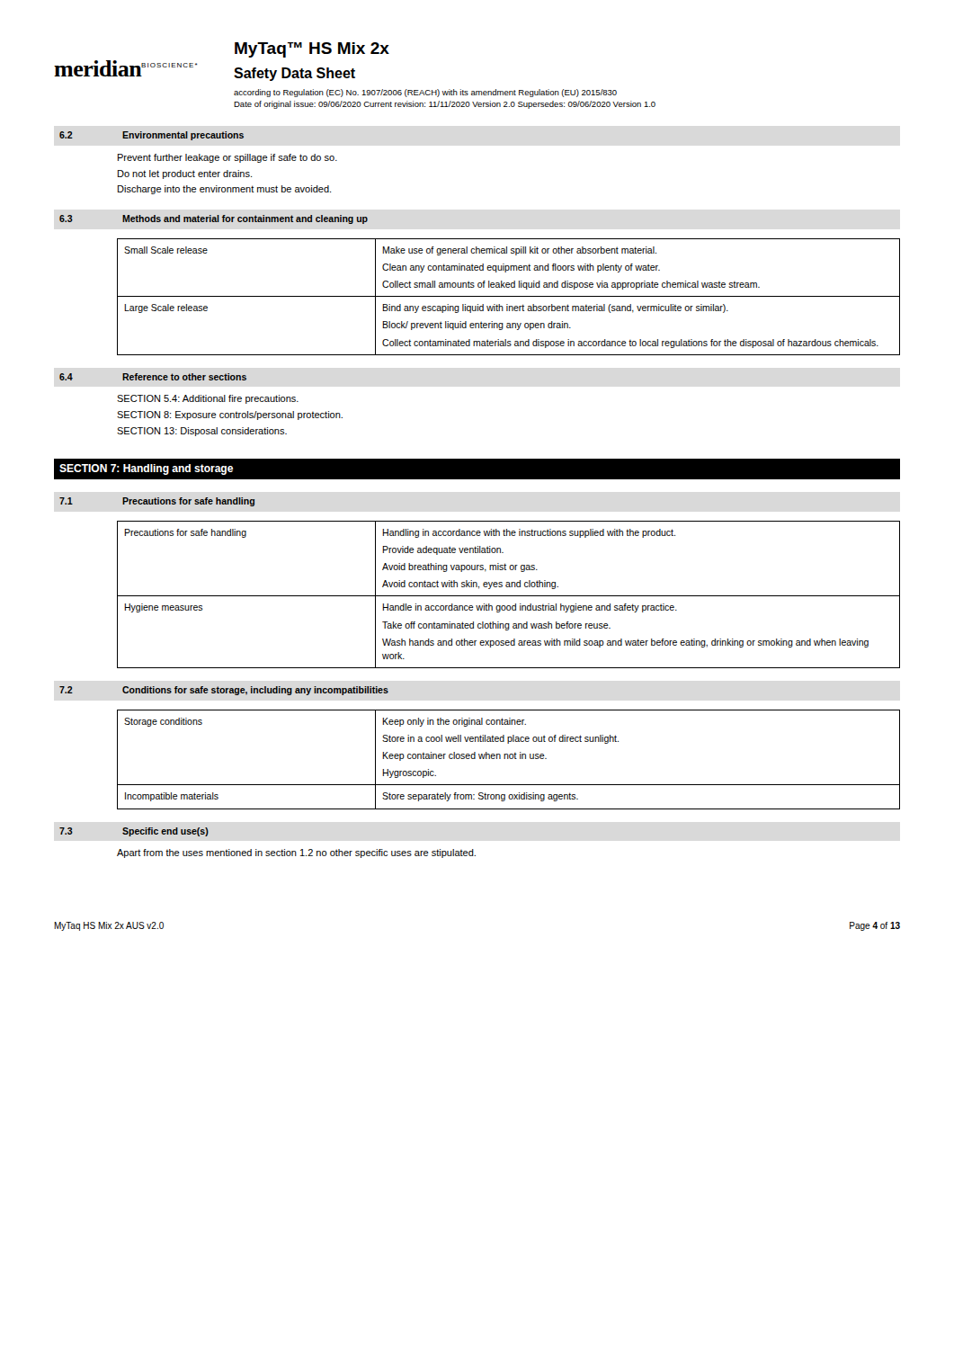meridianBIOSCIENCE*
MyTaq™ HS Mix 2x
Safety Data Sheet
according to Regulation (EC) No. 1907/2006 (REACH) with its amendment Regulation (EU) 2015/830
Date of original issue: 09/06/2020 Current revision: 11/11/2020 Version 2.0 Supersedes: 09/06/2020 Version 1.0
6.2 Environmental precautions
Prevent further leakage or spillage if safe to do so.
Do not let product enter drains.
Discharge into the environment must be avoided.
6.3 Methods and material for containment and cleaning up
| Small Scale release | Make use of general chemical spill kit or other absorbent material. Clean any contaminated equipment and floors with plenty of water. Collect small amounts of leaked liquid and dispose via appropriate chemical waste stream. |
| Large Scale release | Bind any escaping liquid with inert absorbent material (sand, vermiculite or similar). Block/ prevent liquid entering any open drain. Collect contaminated materials and dispose in accordance to local regulations for the disposal of hazardous chemicals. |
6.4 Reference to other sections
SECTION 5.4: Additional fire precautions.
SECTION 8: Exposure controls/personal protection.
SECTION 13: Disposal considerations.
SECTION 7: Handling and storage
7.1 Precautions for safe handling
| Precautions for safe handling | Handling in accordance with the instructions supplied with the product. Provide adequate ventilation. Avoid breathing vapours, mist or gas. Avoid contact with skin, eyes and clothing. |
| Hygiene measures | Handle in accordance with good industrial hygiene and safety practice. Take off contaminated clothing and wash before reuse. Wash hands and other exposed areas with mild soap and water before eating, drinking or smoking and when leaving work. |
7.2 Conditions for safe storage, including any incompatibilities
| Storage conditions | Keep only in the original container. Store in a cool well ventilated place out of direct sunlight. Keep container closed when not in use. Hygroscopic. |
| Incompatible materials | Store separately from: Strong oxidising agents. |
7.3 Specific end use(s)
Apart from the uses mentioned in section 1.2 no other specific uses are stipulated.
MyTaq HS Mix 2x AUS v2.0
Page 4 of 13